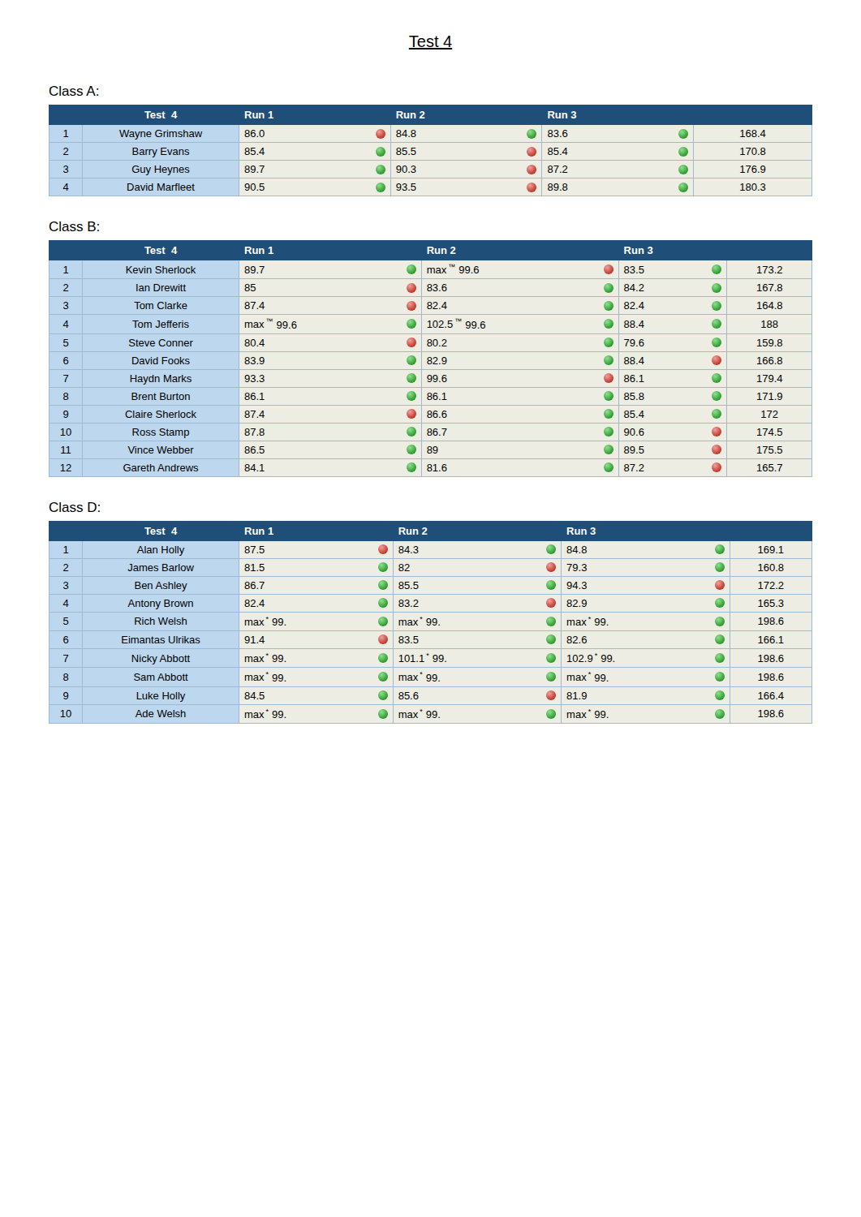Test 4
Class A:
| | Test 4 | Run 1 | Run 2 | Run 3 | |
| --- | --- | --- | --- | --- | --- |
| 1 | Wayne Grimshaw | 86.0 | 84.8 | 83.6 | 168.4 |
| 2 | Barry Evans | 85.4 | 85.5 | 85.4 | 170.8 |
| 3 | Guy Heynes | 89.7 | 90.3 | 87.2 | 176.9 |
| 4 | David Marfleet | 90.5 | 93.5 | 89.8 | 180.3 |
Class B:
| | Test 4 | Run 1 | Run 2 | Run 3 | |
| --- | --- | --- | --- | --- | --- |
| 1 | Kevin Sherlock | 89.7 | max ™ 99.6 | 83.5 | 173.2 |
| 2 | Ian Drewitt | 85 | 83.6 | 84.2 | 167.8 |
| 3 | Tom Clarke | 87.4 | 82.4 | 82.4 | 164.8 |
| 4 | Tom Jefferis | max ™ 99.6 | 102.5 ™ 99.6 | 88.4 | 188 |
| 5 | Steve Conner | 80.4 | 80.2 | 79.6 | 159.8 |
| 6 | David Fooks | 83.9 | 82.9 | 88.4 | 166.8 |
| 7 | Haydn Marks | 93.3 | 99.6 | 86.1 | 179.4 |
| 8 | Brent Burton | 86.1 | 86.1 | 85.8 | 171.9 |
| 9 | Claire Sherlock | 87.4 | 86.6 | 85.4 | 172 |
| 10 | Ross Stamp | 87.8 | 86.7 | 90.6 | 174.5 |
| 11 | Vince Webber | 86.5 | 89 | 89.5 | 175.5 |
| 12 | Gareth Andrews | 84.1 | 81.6 | 87.2 | 165.7 |
Class D:
| | Test 4 | Run 1 | Run 2 | Run 3 | |
| --- | --- | --- | --- | --- | --- |
| 1 | Alan Holly | 87.5 | 84.3 | 84.8 | 169.1 |
| 2 | James Barlow | 81.5 | 82 | 79.3 | 160.8 |
| 3 | Ben Ashley | 86.7 | 85.5 | 94.3 | 172.2 |
| 4 | Antony Brown | 82.4 | 83.2 | 82.9 | 165.3 |
| 5 | Rich Welsh | max * 99. | max * 99. | max * 99. | 198.6 |
| 6 | Eimantas Ulrikas | 91.4 | 83.5 | 82.6 | 166.1 |
| 7 | Nicky Abbott | max * 99. | 101.1 * 99. | 102.9 * 99. | 198.6 |
| 8 | Sam Abbott | max * 99. | max * 99. | max * 99. | 198.6 |
| 9 | Luke Holly | 84.5 | 85.6 | 81.9 | 166.4 |
| 10 | Ade Welsh | max * 99. | max * 99. | max * 99. | 198.6 |